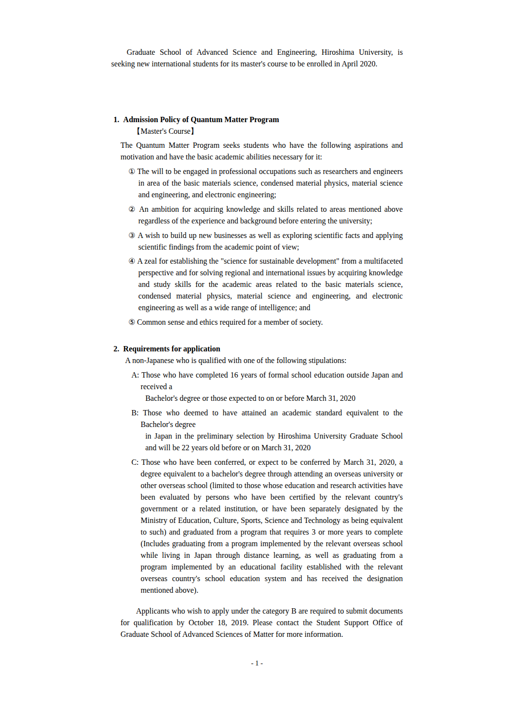Graduate School of Advanced Science and Engineering, Hiroshima University, is seeking new international students for its master's course to be enrolled in April 2020.
1. Admission Policy of Quantum Matter Program
【Master's Course】
The Quantum Matter Program seeks students who have the following aspirations and motivation and have the basic academic abilities necessary for it:
① The will to be engaged in professional occupations such as researchers and engineers in area of the basic materials science, condensed material physics, material science and engineering, and electronic engineering;
② An ambition for acquiring knowledge and skills related to areas mentioned above regardless of the experience and background before entering the university;
③ A wish to build up new businesses as well as exploring scientific facts and applying scientific findings from the academic point of view;
④ A zeal for establishing the "science for sustainable development" from a multifaceted perspective and for solving regional and international issues by acquiring knowledge and study skills for the academic areas related to the basic materials science, condensed material physics, material science and engineering, and electronic engineering as well as a wide range of intelligence; and
⑤ Common sense and ethics required for a member of society.
2. Requirements for application
A non-Japanese who is qualified with one of the following stipulations:
A: Those who have completed 16 years of formal school education outside Japan and received a Bachelor's degree or those expected to on or before March 31, 2020
B: Those who deemed to have attained an academic standard equivalent to the Bachelor's degree in Japan in the preliminary selection by Hiroshima University Graduate School and will be 22 years old before or on March 31, 2020
C: Those who have been conferred, or expect to be conferred by March 31, 2020, a degree equivalent to a bachelor's degree through attending an overseas university or other overseas school (limited to those whose education and research activities have been evaluated by persons who have been certified by the relevant country's government or a related institution, or have been separately designated by the Ministry of Education, Culture, Sports, Science and Technology as being equivalent to such) and graduated from a program that requires 3 or more years to complete (Includes graduating from a program implemented by the relevant overseas school while living in Japan through distance learning, as well as graduating from a program implemented by an educational facility established with the relevant overseas country's school education system and has received the designation mentioned above).
Applicants who wish to apply under the category B are required to submit documents for qualification by October 18, 2019. Please contact the Student Support Office of Graduate School of Advanced Sciences of Matter for more information.
- 1 -